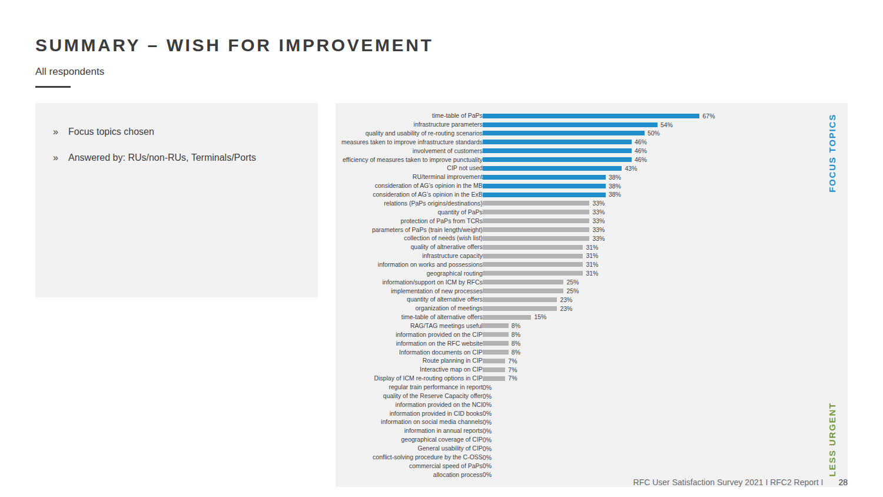Summary – Wish for Improvement
All respondents
Focus topics chosen
Answered by: RUs/non-RUs, Terminals/Ports
FOCUS TOPICS
LESS URGENT
| time-table of PaPs | 67% |
| infrastructure parameters | 54% |
| quality and usability of re-routing scenarios | 50% |
| measures taken to improve infrastructure standards | 46% |
| involvement of customers | 46% |
| efficiency of measures taken to improve punctuality | 46% |
| CIP not used | 43% |
| RU/terminal improvement | 38% |
| consideration of AG’s opinion in the MB | 38% |
| consideration of AG’s opinion in the ExB | 38% |
| relations (PaPs origins/destinations) | 33% |
| quantity of PaPs | 33% |
| protection of PaPs from TCRs | 33% |
| parameters of PaPs (train length/weight) | 33% |
| collection of needs (wish list) | 33% |
| quality of altnerative offers | 31% |
| infrastructure capacity | 31% |
| information on works and possessions | 31% |
| geographical routing | 31% |
| information/support on ICM by RFCs | 25% |
| implementation of new processes | 25% |
| quantity of alternative offers | 23% |
| organization of meetings | 23% |
| time-table of alternative offers | 15% |
| RAG/TAG meetings useful | 8% |
| information provided on the CIP | 8% |
| information on the RFC website | 8% |
| Information documents on CIP | 8% |
| Route planning in CIP | 7% |
| Interactive map on CIP | 7% |
| Display of ICM re-routing options in CIP | 7% |
| regular train performance in report | 0% |
| quality of the Reserve Capacity offer | 0% |
| information provided on the NCI | 0% |
| information provided in CID books | 0% |
| information on social media channels | 0% |
| information in annual reports | 0% |
| geographical coverage of CIP | 0% |
| General usability of CIP | 0% |
| conflict-solving procedure by the C-OSS | 0% |
| commercial speed of PaPs | 0% |
| allocation process | 0% |
RFC User Satisfaction Survey 2021 I RFC2 Report I28